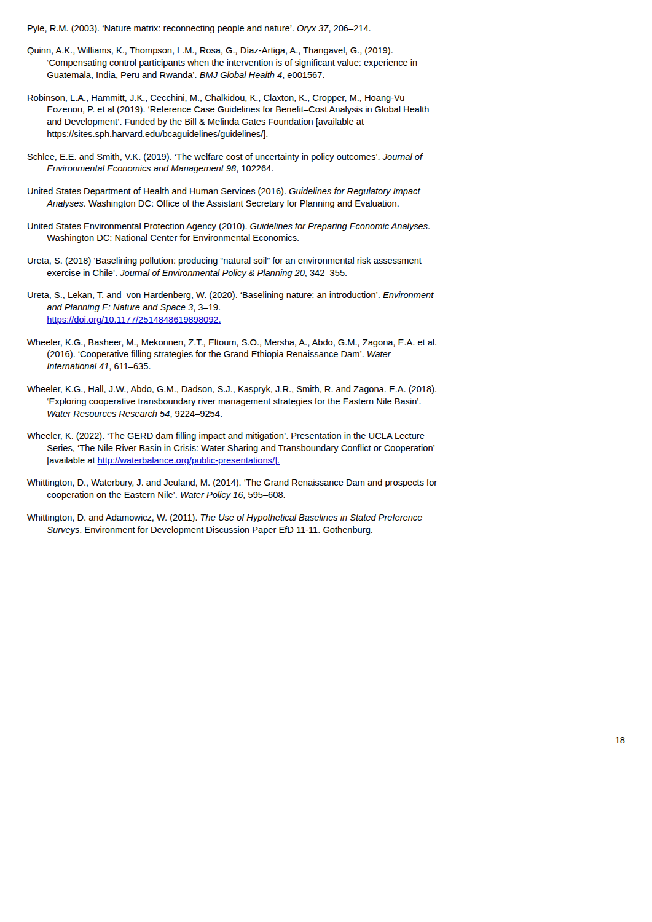Pyle, R.M. (2003). ‘Nature matrix: reconnecting people and nature’. Oryx 37, 206–214.
Quinn, A.K., Williams, K., Thompson, L.M., Rosa, G., Díaz-Artiga, A., Thangavel, G., (2019). ‘Compensating control participants when the intervention is of significant value: experience in Guatemala, India, Peru and Rwanda’. BMJ Global Health 4, e001567.
Robinson, L.A., Hammitt, J.K., Cecchini, M., Chalkidou, K., Claxton, K., Cropper, M., Hoang-Vu Eozenou, P. et al (2019). ‘Reference Case Guidelines for Benefit–Cost Analysis in Global Health and Development’. Funded by the Bill & Melinda Gates Foundation [available at https://sites.sph.harvard.edu/bcaguidelines/guidelines/].
Schlee, E.E. and Smith, V.K. (2019). ‘The welfare cost of uncertainty in policy outcomes’. Journal of Environmental Economics and Management 98, 102264.
United States Department of Health and Human Services (2016). Guidelines for Regulatory Impact Analyses. Washington DC: Office of the Assistant Secretary for Planning and Evaluation.
United States Environmental Protection Agency (2010). Guidelines for Preparing Economic Analyses. Washington DC: National Center for Environmental Economics.
Ureta, S. (2018) ‘Baselining pollution: producing “natural soil” for an environmental risk assessment exercise in Chile’. Journal of Environmental Policy & Planning 20, 342–355.
Ureta, S., Lekan, T. and von Hardenberg, W. (2020). ‘Baselining nature: an introduction’. Environment and Planning E: Nature and Space 3, 3–19.
https://doi.org/10.1177/2514848619898092.
Wheeler, K.G., Basheer, M., Mekonnen, Z.T., Eltoum, S.O., Mersha, A., Abdo, G.M., Zagona, E.A. et al. (2016). ‘Cooperative filling strategies for the Grand Ethiopia Renaissance Dam’. Water International 41, 611–635.
Wheeler, K.G., Hall, J.W., Abdo, G.M., Dadson, S.J., Kaspryk, J.R., Smith, R. and Zagona. E.A. (2018). ‘Exploring cooperative transboundary river management strategies for the Eastern Nile Basin’. Water Resources Research 54, 9224–9254.
Wheeler, K. (2022). ‘The GERD dam filling impact and mitigation’. Presentation in the UCLA Lecture Series, ‘The Nile River Basin in Crisis: Water Sharing and Transboundary Conflict or Cooperation’ [available at http://waterbalance.org/public-presentations/].
Whittington, D., Waterbury, J. and Jeuland, M. (2014). ‘The Grand Renaissance Dam and prospects for cooperation on the Eastern Nile’. Water Policy 16, 595–608.
Whittington, D. and Adamowicz, W. (2011). The Use of Hypothetical Baselines in Stated Preference Surveys. Environment for Development Discussion Paper EfD 11-11. Gothenburg.
18